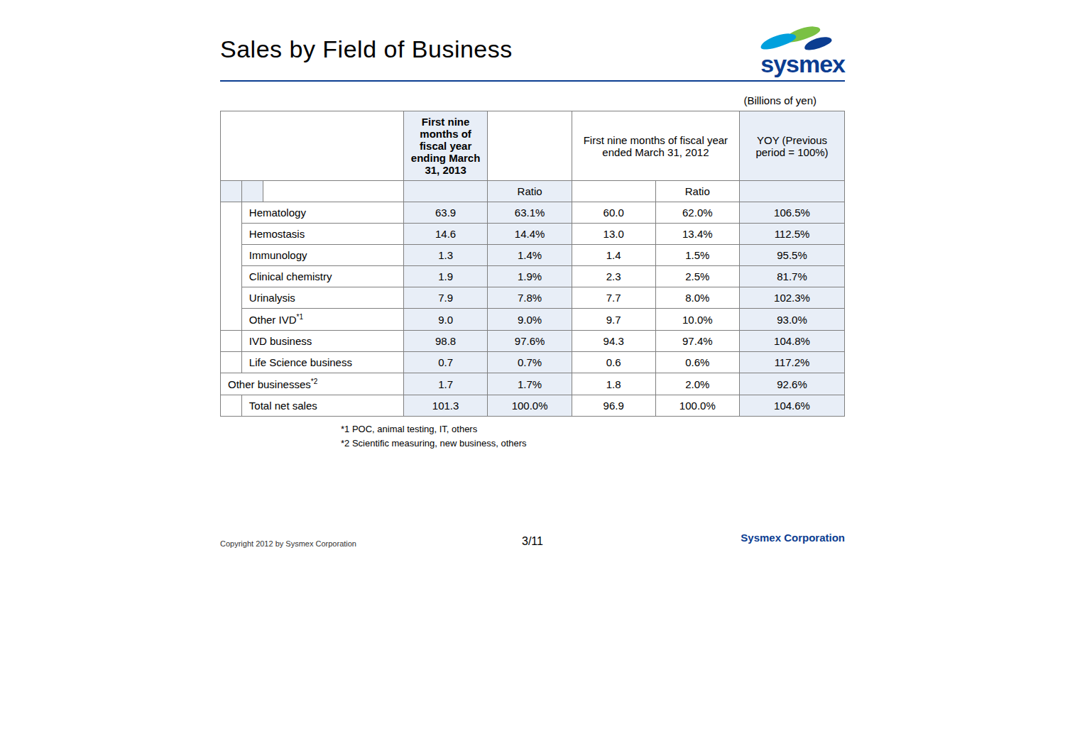Sales by Field of Business
sysmex
(Billions of yen)
| | First nine months of fiscal year ending March 31, 2013 | | First nine months of fiscal year ended March 31, 2012 | YOY (Previous period = 100%) |
| --- | --- | --- | --- | --- |
| | | | | Ratio | | Ratio | |
| | Hematology | 63.9 | 63.1% | 60.0 | 62.0% | 106.5% |
| Hemostasis | 14.6 | 14.4% | 13.0 | 13.4% | 112.5% |
| Immunology | 1.3 | 1.4% | 1.4 | 1.5% | 95.5% |
| Clinical chemistry | 1.9 | 1.9% | 2.3 | 2.5% | 81.7% |
| Urinalysis | 7.9 | 7.8% | 7.7 | 8.0% | 102.3% |
| Other IVD *1 | 9.0 | 9.0% | 9.7 | 10.0% | 93.0% |
| | IVD business | 98.8 | 97.6% | 94.3 | 97.4% | 104.8% |
| | Life Science business | 0.7 | 0.7% | 0.6 | 0.6% | 117.2% |
| Other businesses *2 | 1.7 | 1.7% | 1.8 | 2.0% | 92.6% |
| | Total net sales | 101.3 | 100.0% | 96.9 | 100.0% | 104.6% |
*1 POC, animal testing, IT, others
*2 Scientific measuring, new business, others
Copyright 2012 by Sysmex Corporation
3/11
Sysmex Corporation